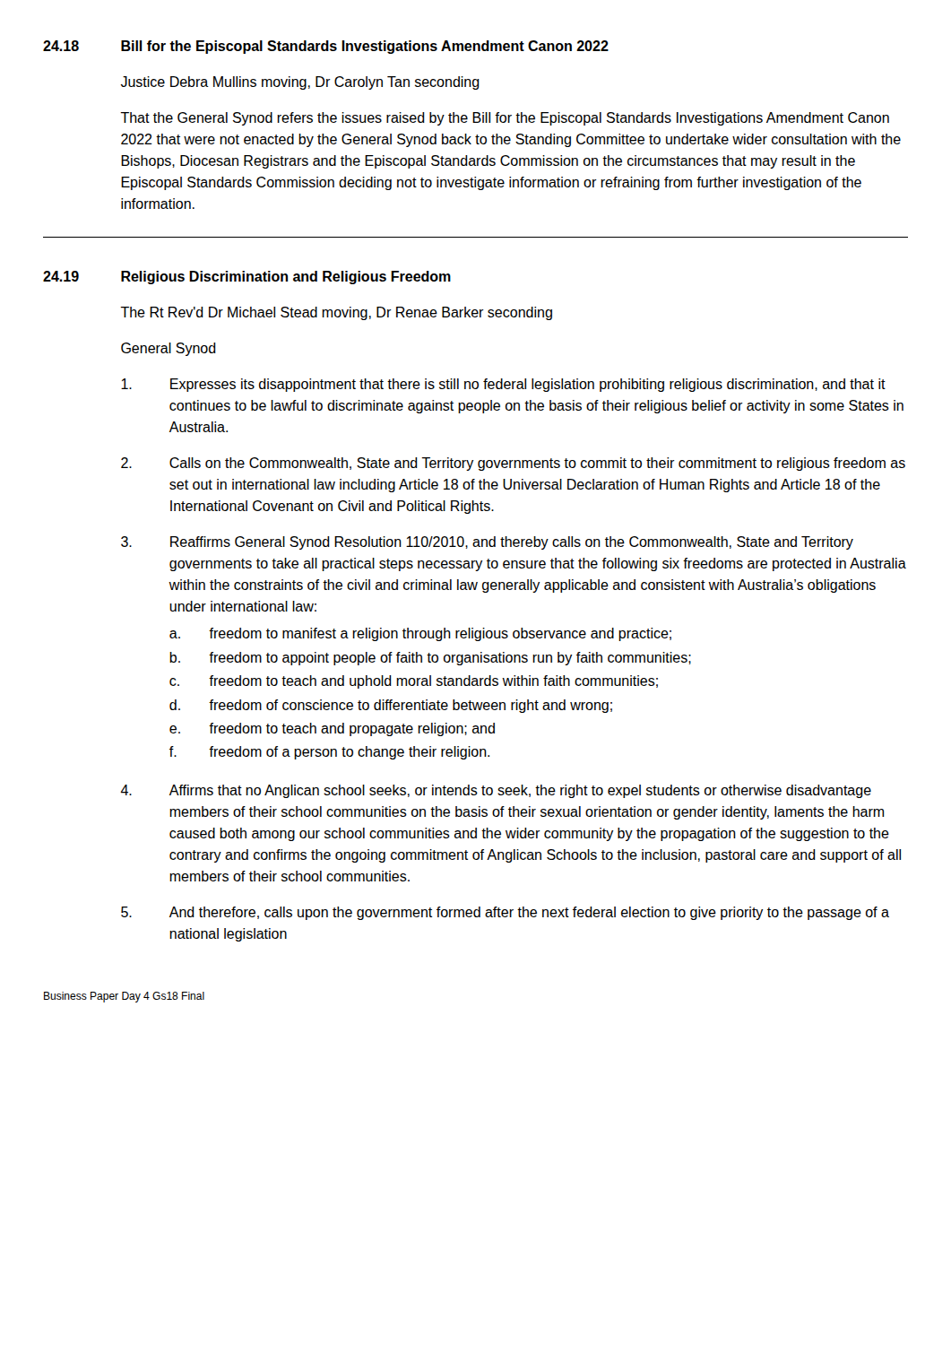24.18 Bill for the Episcopal Standards Investigations Amendment Canon 2022
Justice Debra Mullins moving, Dr Carolyn Tan seconding
That the General Synod refers the issues raised by the Bill for the Episcopal Standards Investigations Amendment Canon 2022 that were not enacted by the General Synod back to the Standing Committee to undertake wider consultation with the Bishops, Diocesan Registrars and the Episcopal Standards Commission on the circumstances that may result in the Episcopal Standards Commission deciding not to investigate information or refraining from further investigation of the information.
24.19 Religious Discrimination and Religious Freedom
The Rt Rev'd Dr Michael Stead moving, Dr Renae Barker seconding
General Synod
1. Expresses its disappointment that there is still no federal legislation prohibiting religious discrimination, and that it continues to be lawful to discriminate against people on the basis of their religious belief or activity in some States in Australia.
2. Calls on the Commonwealth, State and Territory governments to commit to their commitment to religious freedom as set out in international law including Article 18 of the Universal Declaration of Human Rights and Article 18 of the International Covenant on Civil and Political Rights.
3. Reaffirms General Synod Resolution 110/2010, and thereby calls on the Commonwealth, State and Territory governments to take all practical steps necessary to ensure that the following six freedoms are protected in Australia within the constraints of the civil and criminal law generally applicable and consistent with Australia’s obligations under international law:
a. freedom to manifest a religion through religious observance and practice;
b. freedom to appoint people of faith to organisations run by faith communities;
c. freedom to teach and uphold moral standards within faith communities;
d. freedom of conscience to differentiate between right and wrong;
e. freedom to teach and propagate religion; and
f. freedom of a person to change their religion.
4. Affirms that no Anglican school seeks, or intends to seek, the right to expel students or otherwise disadvantage members of their school communities on the basis of their sexual orientation or gender identity, laments the harm caused both among our school communities and the wider community by the propagation of the suggestion to the contrary and confirms the ongoing commitment of Anglican Schools to the inclusion, pastoral care and support of all members of their school communities.
5. And therefore, calls upon the government formed after the next federal election to give priority to the passage of a national legislation
Business Paper Day 4 Gs18 Final